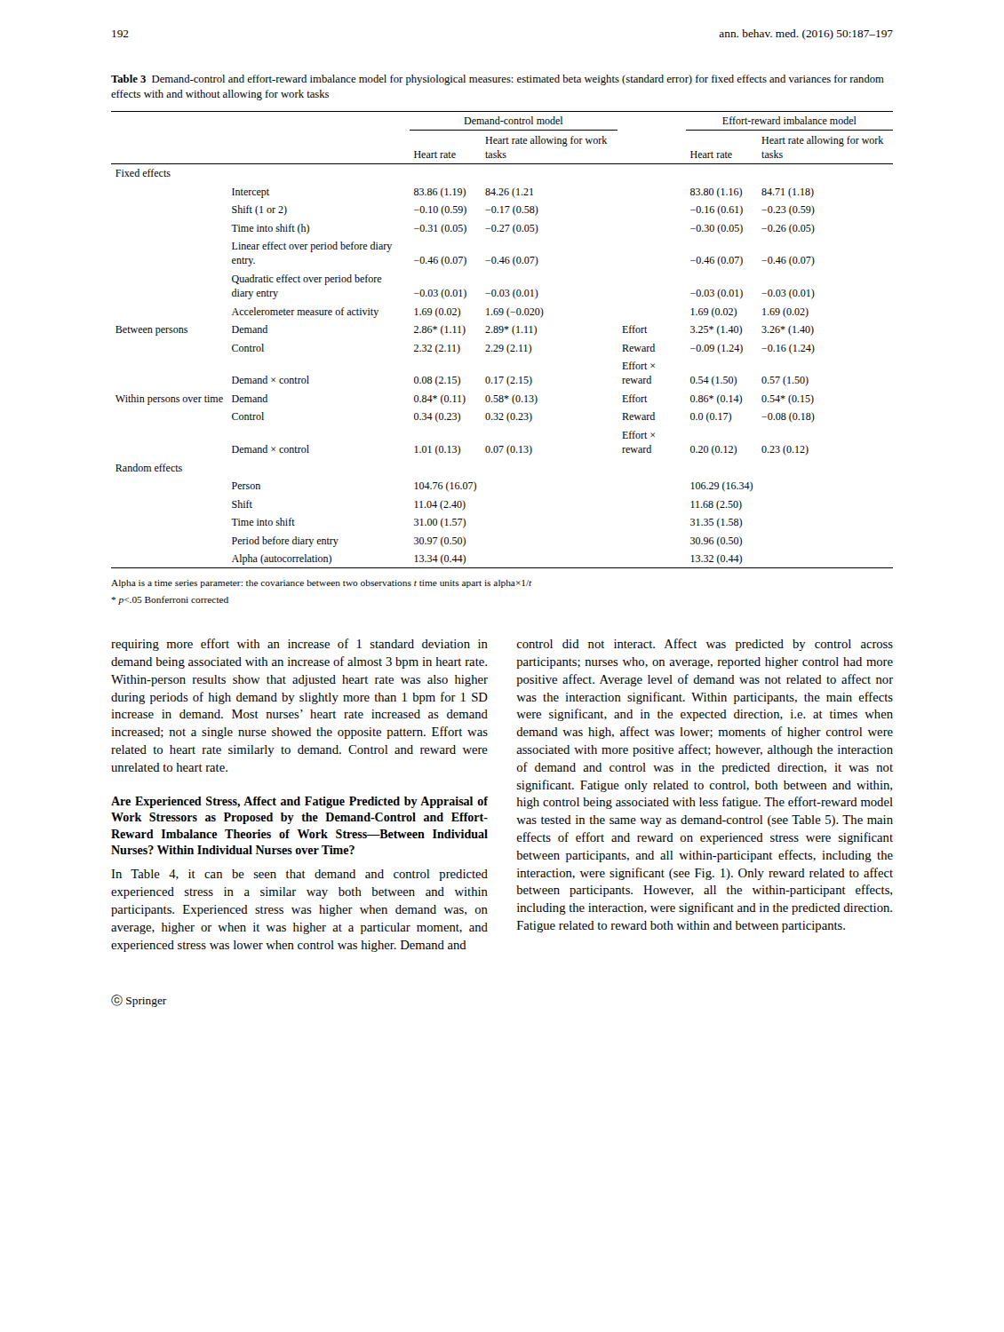192 ann. behav. med. (2016) 50:187–197
Table 3 Demand-control and effort-reward imbalance model for physiological measures: estimated beta weights (standard error) for fixed effects and variances for random effects with and without allowing for work tasks
| | | Demand-control model | | Effort-reward imbalance model |
| --- | --- | --- | --- | --- |
| | | Heart rate | Heart rate allowing for work tasks | | Heart rate | Heart rate allowing for work tasks |
| Fixed effects | | | | | | |
| | Intercept | 83.86 (1.19) | 84.26 (1.21 | | 83.80 (1.16) | 84.71 (1.18) |
| | Shift (1 or 2) | −0.10 (0.59) | −0.17 (0.58) | | −0.16 (0.61) | −0.23 (0.59) |
| | Time into shift (h) | −0.31 (0.05) | −0.27 (0.05) | | −0.30 (0.05) | −0.26 (0.05) |
| | Linear effect over period before diary entry. | −0.46 (0.07) | −0.46 (0.07) | | −0.46 (0.07) | −0.46 (0.07) |
| | Quadratic effect over period before diary entry | −0.03 (0.01) | −0.03 (0.01) | | −0.03 (0.01) | −0.03 (0.01) |
| | Accelerometer measure of activity | 1.69 (0.02) | 1.69 (−0.020) | | 1.69 (0.02) | 1.69 (0.02) |
| Between persons | Demand | 2.86* (1.11) | 2.89* (1.11) | Effort | 3.25* (1.40) | 3.26* (1.40) |
| | Control | 2.32 (2.11) | 2.29 (2.11) | Reward | −0.09 (1.24) | −0.16 (1.24) |
| | Demand × control | 0.08 (2.15) | 0.17 (2.15) | Effort × reward | 0.54 (1.50) | 0.57 (1.50) |
| Within persons over time | Demand | 0.84* (0.11) | 0.58* (0.13) | Effort | 0.86* (0.14) | 0.54* (0.15) |
| | Control | 0.34 (0.23) | 0.32 (0.23) | Reward | 0.0 (0.17) | −0.08 (0.18) |
| | Demand × control | 1.01 (0.13) | 0.07 (0.13) | Effort × reward | 0.20 (0.12) | 0.23 (0.12) |
| Random effects | | | | | | |
| | Person | 104.76 (16.07) | | | 106.29 (16.34) | |
| | Shift | 11.04 (2.40) | | | 11.68 (2.50) | |
| | Time into shift | 31.00 (1.57) | | | 31.35 (1.58) | |
| | Period before diary entry | 30.97 (0.50) | | | 30.96 (0.50) | |
| | Alpha (autocorrelation) | 13.34 (0.44) | | | 13.32 (0.44) | |
Alpha is a time series parameter: the covariance between two observations t time units apart is alpha×1/t
* p<.05 Bonferroni corrected
requiring more effort with an increase of 1 standard deviation in demand being associated with an increase of almost 3 bpm in heart rate. Within-person results show that adjusted heart rate was also higher during periods of high demand by slightly more than 1 bpm for 1 SD increase in demand. Most nurses’ heart rate increased as demand increased; not a single nurse showed the opposite pattern. Effort was related to heart rate similarly to demand. Control and reward were unrelated to heart rate.
Are Experienced Stress, Affect and Fatigue Predicted by Appraisal of Work Stressors as Proposed by the Demand-Control and Effort-Reward Imbalance Theories of Work Stress—Between Individual Nurses? Within Individual Nurses over Time?
In Table 4, it can be seen that demand and control predicted experienced stress in a similar way both between and within participants. Experienced stress was higher when demand was, on average, higher or when it was higher at a particular moment, and experienced stress was lower when control was higher. Demand and
control did not interact. Affect was predicted by control across participants; nurses who, on average, reported higher control had more positive affect. Average level of demand was not related to affect nor was the interaction significant. Within participants, the main effects were significant, and in the expected direction, i.e. at times when demand was high, affect was lower; moments of higher control were associated with more positive affect; however, although the interaction of demand and control was in the predicted direction, it was not significant. Fatigue only related to control, both between and within, high control being associated with less fatigue. The effort-reward model was tested in the same way as demand-control (see Table 5). The main effects of effort and reward on experienced stress were significant between participants, and all within-participant effects, including the interaction, were significant (see Fig. 1). Only reward related to affect between participants. However, all the within-participant effects, including the interaction, were significant and in the predicted direction. Fatigue related to reward both within and between participants.
ⓒ Springer